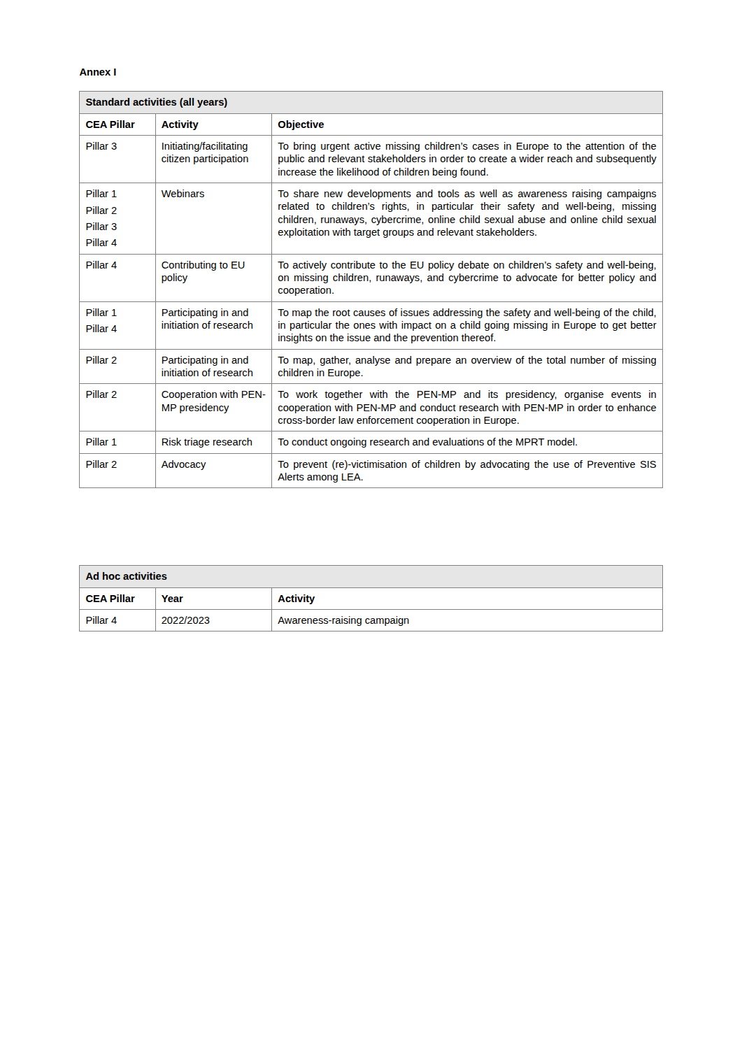Annex I
| Standard activities (all years) |
| CEA Pillar | Activity | Objective |
| Pillar 3 | Initiating/facilitating citizen participation | To bring urgent active missing children’s cases in Europe to the attention of the public and relevant stakeholders in order to create a wider reach and subsequently increase the likelihood of children being found. |
| Pillar 1 Pillar 2 Pillar 3 Pillar 4 | Webinars | To share new developments and tools as well as awareness raising campaigns related to children’s rights, in particular their safety and well-being, missing children, runaways, cybercrime, online child sexual abuse and online child sexual exploitation with target groups and relevant stakeholders. |
| Pillar 4 | Contributing to EU policy | To actively contribute to the EU policy debate on children’s safety and well-being, on missing children, runaways, and cybercrime to advocate for better policy and cooperation. |
| Pillar 1 Pillar 4 | Participating in and initiation of research | To map the root causes of issues addressing the safety and well-being of the child, in particular the ones with impact on a child going missing in Europe to get better insights on the issue and the prevention thereof. |
| Pillar 2 | Participating in and initiation of research | To map, gather, analyse and prepare an overview of the total number of missing children in Europe. |
| Pillar 2 | Cooperation with PEN-MP presidency | To work together with the PEN-MP and its presidency, organise events in cooperation with PEN-MP and conduct research with PEN-MP in order to enhance cross-border law enforcement cooperation in Europe. |
| Pillar 1 | Risk triage research | To conduct ongoing research and evaluations of the MPRT model. |
| Pillar 2 | Advocacy | To prevent (re)-victimisation of children by advocating the use of Preventive SIS Alerts among LEA. |
| Ad hoc activities |
| CEA Pillar | Year | Activity |
| Pillar 4 | 2022/2023 | Awareness-raising campaign |